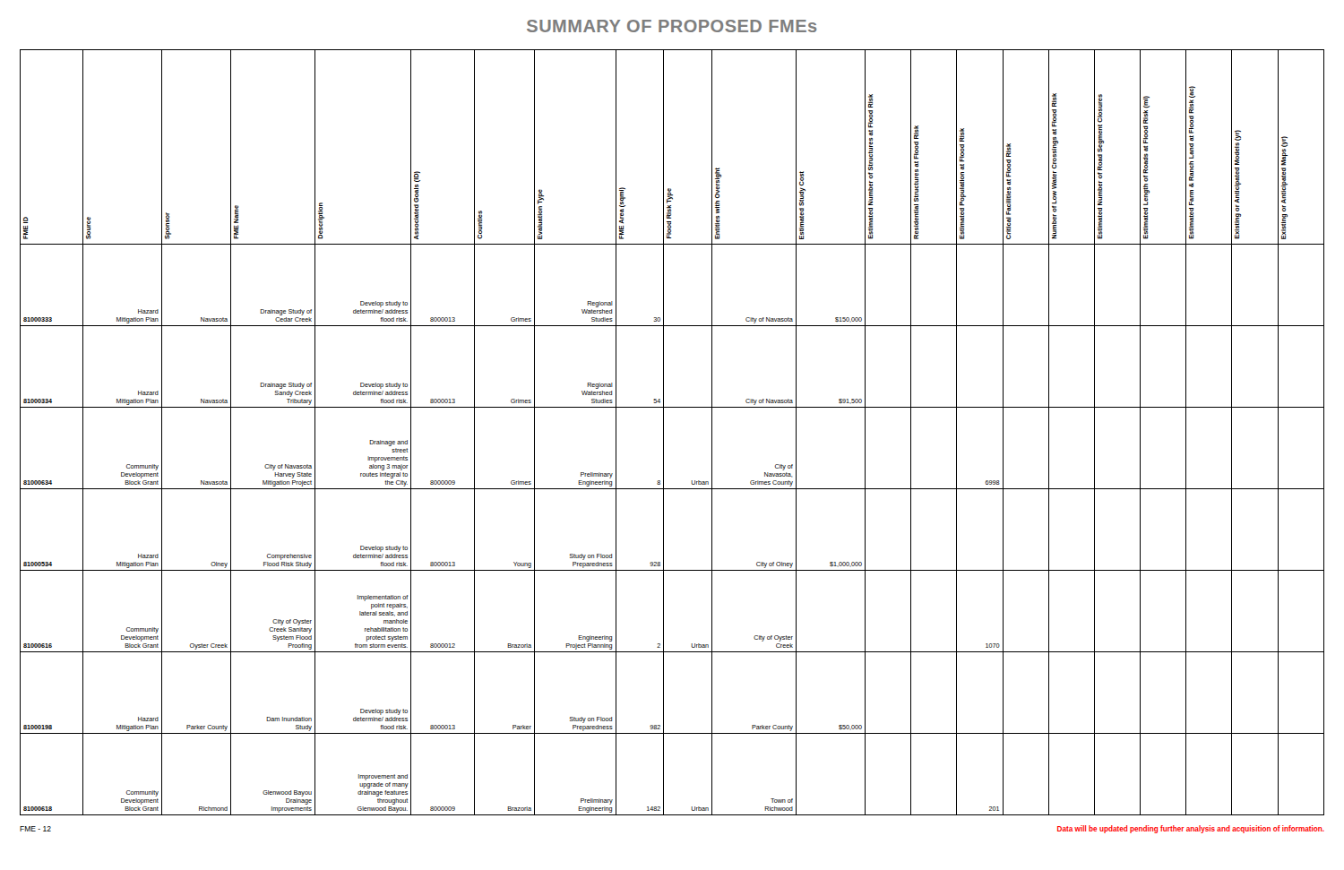SUMMARY OF PROPOSED FMEs
| FME ID | Source | Sponsor | FME Name | Description | Associated Goals (ID) | Counties | Evaluation Type | FME Area (sqmi) | Flood Risk Type | Entities with Oversight | Estimated Study Cost | Estimated Number of Structures at Flood Risk | Residential Structures at Flood Risk | Estimated Population at Flood Risk | Critical Facilities at Flood Risk | Number of Low Water Crossings at Flood Risk | Estimated Number of Road Segment Closures | Estimated Length of Roads at Flood Risk (mi) | Estimated Farm & Ranch Land at Flood Risk (ac) | Existing or Anticipated Models (yr) | Existing or Anticipated Maps (yr) |
| --- | --- | --- | --- | --- | --- | --- | --- | --- | --- | --- | --- | --- | --- | --- | --- | --- | --- | --- | --- | --- | --- |
| 81000333 | Hazard Mitigation Plan | Navasota | Drainage Study of Cedar Creek | Develop study to determine/ address flood risk. | 8000013 | Grimes | Regional Watershed Studies | 30 | | City of Navasota | $150,000 | | | | | | | | | | |
| 81000334 | Hazard Mitigation Plan | Navasota | Drainage Study of Sandy Creek Tributary | Develop study to determine/ address flood risk. | 8000013 | Grimes | Regional Watershed Studies | 54 | | City of Navasota | $91,500 | | | | | | | | | | |
| 81000634 | Community Development Block Grant | Navasota | City of Navasota Harvey State Mitigation Project | Drainage and street improvements along 3 major routes integral to the City. | 8000009 | Grimes | Preliminary Engineering | 8 | Urban | City of Navasota, Grimes County | | | | 6998 | | | | | | | |
| 81000534 | Hazard Mitigation Plan | Olney | Comprehensive Flood Risk Study | Develop study to determine/ address flood risk. | 8000013 | Young | Study on Flood Preparedness | 928 | | City of Olney | $1,000,000 | | | | | | | | | | |
| 81000616 | Community Development Block Grant | Oyster Creek | City of Oyster Creek Sanitary System Flood Proofing | Implementation of point repairs, lateral seals, and manhole rehabilitation to protect system from storm events. | 8000012 | Brazoria | Engineering Project Planning | 2 | Urban | City of Oyster Creek | | | | 1070 | | | | | | | |
| 81000198 | Hazard Mitigation Plan | Parker County | Dam Inundation Study | Develop study to determine/ address flood risk. | 8000013 | Parker | Study on Flood Preparedness | 982 | | Parker County | $50,000 | | | | | | | | | | |
| 81000618 | Community Development Block Grant | Richmond | Glenwood Bayou Drainage Improvements | Improvement and upgrade of many drainage features throughout Glenwood Bayou. | 8000009 | Brazoria | Preliminary Engineering | 1482 | Urban | Town of Richwood | | | | 201 | | | | | | | |
FME - 12
Data will be updated pending further analysis and acquisition of information.